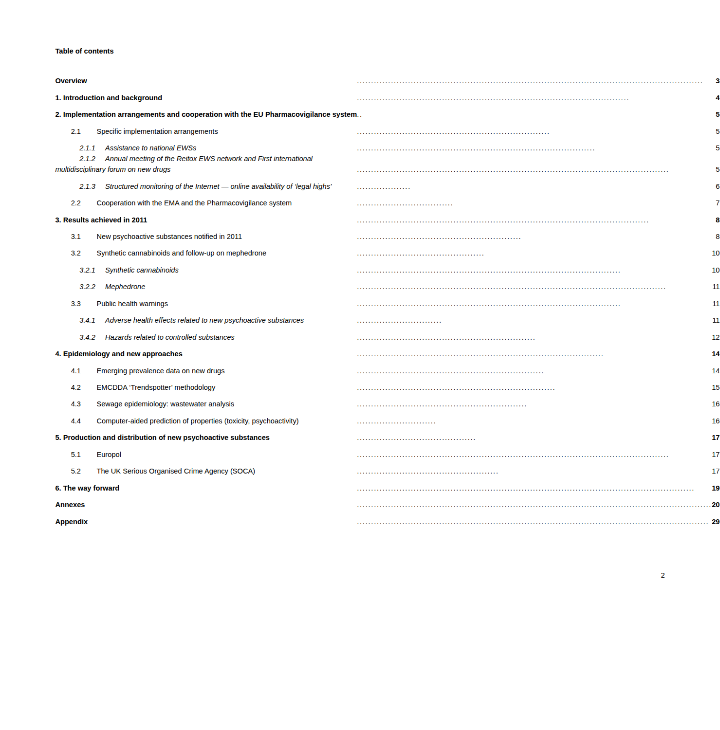Table of contents
| Overview | .......................................................................................................................... | 3 |
| 1. Introduction and background | ................................................................................................ | 4 |
| 2. Implementation arrangements and cooperation with the EU Pharmacovigilance system | .. | 5 |
| 2.1 Specific implementation arrangements | .................................................................... | 5 |
| 2.1.1 Assistance to national EWSs | .................................................................................... | 5 |
| 2.1.2 Annual meeting of the Reitox EWS network and First international multidisciplinary forum on new drugs | .............................................................................................................. | 5 |
| 2.1.3 Structured monitoring of the Internet — online availability of ‘legal highs’ | ................... | 6 |
| 2.2 Cooperation with the EMA and the Pharmacovigilance system | .................................. | 7 |
| 3. Results achieved in 2011 | ....................................................................................................... | 8 |
| 3.1 New psychoactive substances notified in 2011 | .......................................................... | 8 |
| 3.2 Synthetic cannabinoids and follow-up on mephedrone | ............................................. | 10 |
| 3.2.1 Synthetic cannabinoids | ............................................................................................. | 10 |
| 3.2.2 Mephedrone | ............................................................................................................. | 11 |
| 3.3 Public health warnings | ............................................................................................. | 11 |
| 3.4.1 Adverse health effects related to new psychoactive substances | .............................. | 11 |
| 3.4.2 Hazards related to controlled substances | ............................................................... | 12 |
| 4. Epidemiology and new approaches | ....................................................................................... | 14 |
| 4.1 Emerging prevalence data on new drugs | .................................................................. | 14 |
| 4.2 EMCDDA ‘Trendspotter’ methodology | ...................................................................... | 15 |
| 4.3 Sewage epidemiology: wastewater analysis | ............................................................ | 16 |
| 4.4 Computer-aided prediction of properties (toxicity, psychoactivity) | ............................ | 16 |
| 5. Production and distribution of new psychoactive substances | .......................................... | 17 |
| 5.1 Europol | .............................................................................................................. | 17 |
| 5.2 The UK Serious Organised Crime Agency (SOCA) | .................................................. | 17 |
| 6. The way forward | ....................................................................................................................... | 19 |
| Annexes | ............................................................................................................................. | 20 |
| Appendix | ............................................................................................................................ | 29 |
2